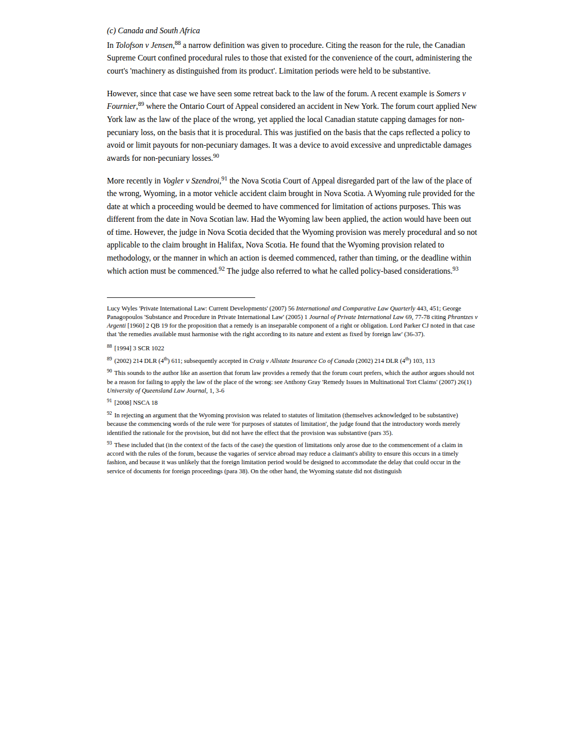(c) Canada and South Africa
In Tolofson v Jensen,88 a narrow definition was given to procedure. Citing the reason for the rule, the Canadian Supreme Court confined procedural rules to those that existed for the convenience of the court, administering the court's 'machinery as distinguished from its product'. Limitation periods were held to be substantive.
However, since that case we have seen some retreat back to the law of the forum. A recent example is Somers v Fournier,89 where the Ontario Court of Appeal considered an accident in New York. The forum court applied New York law as the law of the place of the wrong, yet applied the local Canadian statute capping damages for non-pecuniary loss, on the basis that it is procedural. This was justified on the basis that the caps reflected a policy to avoid or limit payouts for non-pecuniary damages. It was a device to avoid excessive and unpredictable damages awards for non-pecuniary losses.90
More recently in Vogler v Szendroi,91 the Nova Scotia Court of Appeal disregarded part of the law of the place of the wrong, Wyoming, in a motor vehicle accident claim brought in Nova Scotia. A Wyoming rule provided for the date at which a proceeding would be deemed to have commenced for limitation of actions purposes. This was different from the date in Nova Scotian law. Had the Wyoming law been applied, the action would have been out of time. However, the judge in Nova Scotia decided that the Wyoming provision was merely procedural and so not applicable to the claim brought in Halifax, Nova Scotia. He found that the Wyoming provision related to methodology, or the manner in which an action is deemed commenced, rather than timing, or the deadline within which action must be commenced.92 The judge also referred to what he called policy-based considerations.93
Lucy Wyles 'Private International Law: Current Developments' (2007) 56 International and Comparative Law Quarterly 443, 451; George Panagopoulos 'Substance and Procedure in Private International Law' (2005) 1 Journal of Private International Law 69, 77-78 citing Phrantzes v Argenti [1960] 2 QB 19 for the proposition that a remedy is an inseparable component of a right or obligation. Lord Parker CJ noted in that case that 'the remedies available must harmonise with the right according to its nature and extent as fixed by foreign law' (36-37).
88 [1994] 3 SCR 1022
89 (2002) 214 DLR (4th) 611; subsequently accepted in Craig v Allstate Insurance Co of Canada (2002) 214 DLR (4th) 103, 113
90 This sounds to the author like an assertion that forum law provides a remedy that the forum court prefers, which the author argues should not be a reason for failing to apply the law of the place of the wrong: see Anthony Gray 'Remedy Issues in Multinational Tort Claims' (2007) 26(1) University of Queensland Law Journal, 1, 3-6
91 [2008] NSCA 18
92 In rejecting an argument that the Wyoming provision was related to statutes of limitation (themselves acknowledged to be substantive) because the commencing words of the rule were 'for purposes of statutes of limitation', the judge found that the introductory words merely identified the rationale for the provision, but did not have the effect that the provision was substantive (pars 35).
93 These included that (in the context of the facts of the case) the question of limitations only arose due to the commencement of a claim in accord with the rules of the forum, because the vagaries of service abroad may reduce a claimant's ability to ensure this occurs in a timely fashion, and because it was unlikely that the foreign limitation period would be designed to accommodate the delay that could occur in the service of documents for foreign proceedings (para 38). On the other hand, the Wyoming statute did not distinguish